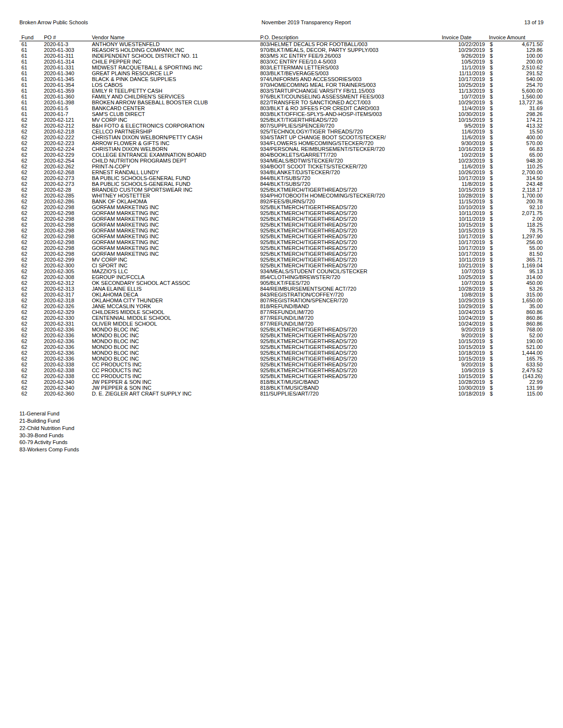Broken Arrow Public Schools
November 2019 Transparency Report
13 of 19
| Fund | PO # | Vendor Name | P.O. Description | Invoice Date | Invoice Amount |
| --- | --- | --- | --- | --- | --- |
| 61 | 2020-61-3 | ANTHONY WUESTENFELD | 803/HELMET DECALS FOR FOOTBALL/003 | 10/22/2019 | $ | 4,671.50 |
| 61 | 2020-61-303 | REASOR'S HOLDING COMPANY, INC | 970/BLKT/MEALS, DECOR, PARTY SUPPLY/003 | 10/29/2019 | $ | 129.86 |
| 61 | 2020-61-311 | INDEPENDENT SCHOOL DISTRICT NO. 11 | 803/MS XC ENTRY FEE/9.26/003 | 9/26/2019 | $ | 100.00 |
| 61 | 2020-61-314 | CHILE PEPPER INC | 803/XC ENTRY FEE/10.4-5/003 | 10/5/2019 | $ | 200.00 |
| 61 | 2020-61-331 | MIDWEST RACQUETBALL & SPORTING INC | 803/LETTERMAN LETTERS/003 | 11/1/2019 | $ | 2,510.62 |
| 61 | 2020-61-340 | GREAT PLAINS RESOURCE LLP | 803/BLKT/BEVERAGES/003 | 11/11/2019 | $ | 291.52 |
| 61 | 2020-61-345 | BLACK & PINK DANCE SUPPLIES | 974/UNIFORMS AND ACCESSORIES/003 | 10/17/2019 | $ | 540.00 |
| 61 | 2020-61-354 | LOS CABOS | 970/HOMECOMING MEAL FOR TRAINERS/003 | 10/25/2019 | $ | 254.70 |
| 61 | 2020-61-359 | EMILY R TEEL/PETTY CASH | 803/STARTUPCHANGE VARSITY FB/11.15/003 | 11/13/2019 | $ | 5,600.00 |
| 61 | 2020-61-360 | FAMILY AND CHILDREN'S SERVICES | 976/BLKT/COUNSELING ASSESSMENT FEES/003 | 10/7/2019 | $ | 1,560.00 |
| 61 | 2020-61-398 | BROKEN ARROW BASEBALL BOOSTER CLUB | 822/TRANSFER TO SANCTIONED ACCT/003 | 10/29/2019 | $ | 13,727.36 |
| 61 | 2020-61-5 | BANKCARD CENTER | 803/BLKT & RO 3/FEES FOR CREDIT CARD/003 | 11/4/2019 | $ | 31.69 |
| 61 | 2020-61-7 | SAM'S CLUB DIRECT | 803/BLKT/OFFICE-SPLYS-AND-HOSP-ITEMS/003 | 10/30/2019 | $ | 298.26 |
| 62 | 2020-62-121 | MV CORP INC | 925/BLKT/TIGERTHREADS/720 | 10/15/2019 | $ | 174.21 |
| 62 | 2020-62-212 | B&H FOTO & ELECTRONICS CORPORATION | 807/SUPPLIES/SPENCER/720 | 9/5/2019 | $ | 413.32 |
| 62 | 2020-62-218 | CELLCO PARTNERSHIP | 925/TECHNOLOGY/TIGER THREADS/720 | 11/6/2019 | $ | 15.50 |
| 62 | 2020-62-222 | CHRISTIAN DIXON WELBORN/PETTY CASH | 934/START UP CHANGE BOOT SCOOT/STECKER/ | 11/6/2019 | $ | 400.00 |
| 62 | 2020-62-223 | ARROW FLOWER & GIFTS INC | 934/FLOWERS HOMECOMING/STECKER/720 | 9/30/2019 | $ | 570.00 |
| 62 | 2020-62-224 | CHRISTIAN DIXON WELBORN | 934/PERSONAL REIMBURSEMENT/STECKER/720 | 10/16/2019 | $ | 66.83 |
| 62 | 2020-62-229 | COLLEGE ENTRANCE EXAMINATION BOARD | 804/BOOKLETS/GARRETT/720 | 10/2/2019 | $ | 65.00 |
| 62 | 2020-62-254 | CHILD NUTRITION PROGRAMS DEPT | 934/MEALS/BDTW/STECKER/720 | 10/23/2019 | $ | 948.30 |
| 62 | 2020-62-262 | PRINT-N-COPY | 934/BOOT SCOOT TICKETS/STECKER/720 | 11/6/2019 | $ | 110.25 |
| 62 | 2020-62-268 | ERNEST RANDALL LUNDY | 934/BLANKET/DJ/STECKER/720 | 10/26/2019 | $ | 2,700.00 |
| 62 | 2020-62-273 | BA PUBLIC SCHOOLS-GENERAL FUND | 844/BLKT/SUBS/720 | 10/17/2019 | $ | 314.50 |
| 62 | 2020-62-273 | BA PUBLIC SCHOOLS-GENERAL FUND | 844/BLKT/SUBS/720 | 11/8/2019 | $ | 243.48 |
| 62 | 2020-62-28 | BRANDED CUSTOM SPORTSWEAR INC | 925/BLKTMERCH/TIGERTHREADS/720 | 10/15/2019 | $ | 2,118.17 |
| 62 | 2020-62-285 | WHITNEY HOSTETTER | 934/PHOTOBOOTH HOMECOMING/STECKER/720 | 10/28/2019 | $ | 1,700.00 |
| 62 | 2020-62-286 | BANK OF OKLAHOMA | 892/FEES/BURNS/720 | 11/15/2019 | $ | 200.78 |
| 62 | 2020-62-298 | GORFAM MARKETING INC | 925/BLKTMERCH/TIGERTHREADS/720 | 10/10/2019 | $ | 92.10 |
| 62 | 2020-62-298 | GORFAM MARKETING INC | 925/BLKTMERCH/TIGERTHREADS/720 | 10/11/2019 | $ | 2,071.75 |
| 62 | 2020-62-298 | GORFAM MARKETING INC | 925/BLKTMERCH/TIGERTHREADS/720 | 10/11/2019 | $ | 2.00 |
| 62 | 2020-62-298 | GORFAM MARKETING INC | 925/BLKTMERCH/TIGERTHREADS/720 | 10/15/2019 | $ | 118.25 |
| 62 | 2020-62-298 | GORFAM MARKETING INC | 925/BLKTMERCH/TIGERTHREADS/720 | 10/15/2019 | $ | 78.75 |
| 62 | 2020-62-298 | GORFAM MARKETING INC | 925/BLKTMERCH/TIGERTHREADS/720 | 10/17/2019 | $ | 1,297.90 |
| 62 | 2020-62-298 | GORFAM MARKETING INC | 925/BLKTMERCH/TIGERTHREADS/720 | 10/17/2019 | $ | 256.00 |
| 62 | 2020-62-298 | GORFAM MARKETING INC | 925/BLKTMERCH/TIGERTHREADS/720 | 10/17/2019 | $ | 55.00 |
| 62 | 2020-62-298 | GORFAM MARKETING INC | 925/BLKTMERCH/TIGERTHREADS/720 | 10/17/2019 | $ | 81.50 |
| 62 | 2020-62-299 | MV CORP INC | 925/BLKTMERCH/TIGERTHREADS/720 | 10/11/2019 | $ | 365.71 |
| 62 | 2020-62-300 | CI SPORT INC | 925/BLKTMERCH/TIGERTHREADS/720 | 10/21/2019 | $ | 1,169.04 |
| 62 | 2020-62-305 | MAZZIO'S LLC | 934/MEALS/STUDENT COUNCIL/STECKER | 10/7/2019 | $ | 95.13 |
| 62 | 2020-62-308 | EGROUP INC/FCCLA | 854/CLOTHING/BREWSTER/720 | 10/25/2019 | $ | 314.00 |
| 62 | 2020-62-312 | OK SECONDARY SCHOOL ACT ASSOC | 905/BLKT/FEES/720 | 10/7/2019 | $ | 450.00 |
| 62 | 2020-62-313 | JANA ELAINE ELLIS | 844/REIMBURSEMENTS/ONE ACT/720 | 10/28/2019 | $ | 53.26 |
| 62 | 2020-62-317 | OKLAHOMA DECA | 843/REGISTRATION/COFFEY/720 | 10/8/2019 | $ | 315.00 |
| 62 | 2020-62-318 | OKLAHOMA CITY THUNDER | 807/REGISTRATION/SPENCER/720 | 10/29/2019 | $ | 1,650.00 |
| 62 | 2020-62-326 | JANE MCCASLIN YORK | 818/REFUND/BAND | 10/29/2019 | $ | 35.00 |
| 62 | 2020-62-329 | CHILDERS MIDDLE SCHOOL | 877/REFUND/LIM/720 | 10/24/2019 | $ | 860.86 |
| 62 | 2020-62-330 | CENTENNIAL MIDDLE SCHOOL | 877/REFUND/LIM/720 | 10/24/2019 | $ | 860.86 |
| 62 | 2020-62-331 | OLIVER MIDDLE SCHOOL | 877/REFUND/LIM/720 | 10/24/2019 | $ | 860.86 |
| 62 | 2020-62-336 | MONDO BLOC INC | 925/BLKTMERCH/TIGERTHREADS/720 | 9/20/2019 | $ | 768.00 |
| 62 | 2020-62-336 | MONDO BLOC INC | 925/BLKTMERCH/TIGERTHREADS/720 | 9/20/2019 | $ | 52.00 |
| 62 | 2020-62-336 | MONDO BLOC INC | 925/BLKTMERCH/TIGERTHREADS/720 | 10/15/2019 | $ | 190.00 |
| 62 | 2020-62-336 | MONDO BLOC INC | 925/BLKTMERCH/TIGERTHREADS/720 | 10/15/2019 | $ | 521.00 |
| 62 | 2020-62-336 | MONDO BLOC INC | 925/BLKTMERCH/TIGERTHREADS/720 | 10/18/2019 | $ | 1,444.00 |
| 62 | 2020-62-336 | MONDO BLOC INC | 925/BLKTMERCH/TIGERTHREADS/720 | 10/15/2019 | $ | 165.75 |
| 62 | 2020-62-338 | CC PRODUCTS INC | 925/BLKTMERCH/TIGERTHREADS/720 | 9/20/2019 | $ | 633.50 |
| 62 | 2020-62-338 | CC PRODUCTS INC | 925/BLKTMERCH/TIGERTHREADS/720 | 10/9/2019 | $ | 2,479.52 |
| 62 | 2020-62-338 | CC PRODUCTS INC | 925/BLKTMERCH/TIGERTHREADS/720 | 10/15/2019 | $ | (143.26) |
| 62 | 2020-62-340 | JW PEPPER & SON INC | 818/BLKT/MUSIC/BAND | 10/28/2019 | $ | 22.99 |
| 62 | 2020-62-340 | JW PEPPER & SON INC | 818/BLKT/MUSIC/BAND | 10/30/2019 | $ | 131.99 |
| 62 | 2020-62-360 | D. E. ZIEGLER ART CRAFT SUPPLY INC | 811/SUPPLIES/ART/720 | 10/18/2019 | $ | 115.00 |
11-General Fund
21-Building Fund
22-Child Nutrition Fund
30-39-Bond Funds
60-79 Activity Funds
83-Workers Comp Funds